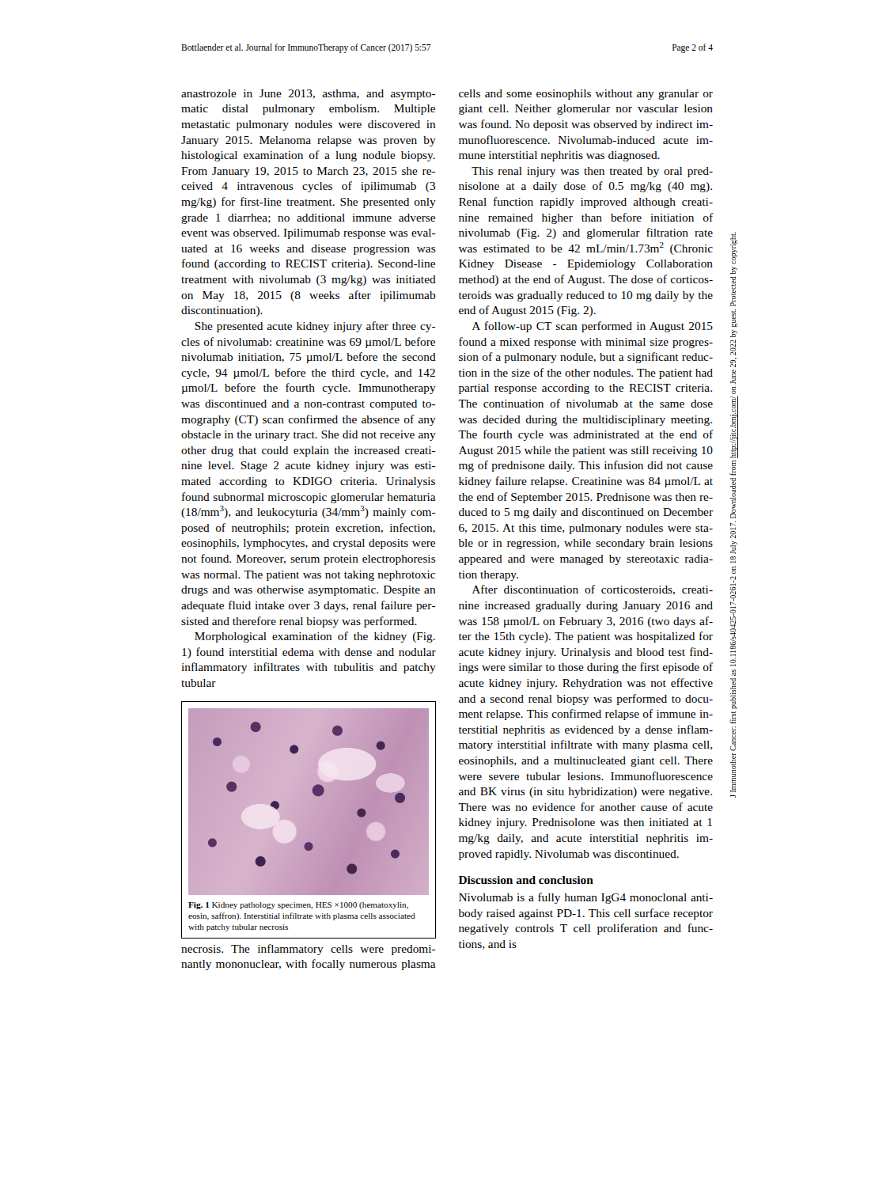J Immunother Cancer: first published as 10.1186/s40425-017-0261-2 on 18 July 2017. Downloaded from http://jitc.bmj.com/ on June 29, 2022 by guest. Protected by copyright.
Bottlaender et al. Journal for ImmunoTherapy of Cancer (2017) 5:57
Page 2 of 4
anastrozole in June 2013, asthma, and asymptomatic distal pulmonary embolism. Multiple metastatic pulmonary nodules were discovered in January 2015. Melanoma relapse was proven by histological examination of a lung nodule biopsy. From January 19, 2015 to March 23, 2015 she received 4 intravenous cycles of ipilimumab (3 mg/kg) for first-line treatment. She presented only grade 1 diarrhea; no additional immune adverse event was observed. Ipilimumab response was evaluated at 16 weeks and disease progression was found (according to RECIST criteria). Second-line treatment with nivolumab (3 mg/kg) was initiated on May 18, 2015 (8 weeks after ipilimumab discontinuation).
She presented acute kidney injury after three cycles of nivolumab: creatinine was 69 µmol/L before nivolumab initiation, 75 µmol/L before the second cycle, 94 µmol/L before the third cycle, and 142 µmol/L before the fourth cycle. Immunotherapy was discontinued and a non-contrast computed tomography (CT) scan confirmed the absence of any obstacle in the urinary tract. She did not receive any other drug that could explain the increased creatinine level. Stage 2 acute kidney injury was estimated according to KDIGO criteria. Urinalysis found subnormal microscopic glomerular hematuria (18/mm3), and leukocyturia (34/mm3) mainly composed of neutrophils; protein excretion, infection, eosinophils, lymphocytes, and crystal deposits were not found. Moreover, serum protein electrophoresis was normal. The patient was not taking nephrotoxic drugs and was otherwise asymptomatic. Despite an adequate fluid intake over 3 days, renal failure persisted and therefore renal biopsy was performed.
Morphological examination of the kidney (Fig. 1) found interstitial edema with dense and nodular inflammatory infiltrates with tubulitis and patchy tubular
Fig. 1 Kidney pathology specimen, HES ×1000 (hematoxylin, eosin, saffron). Interstitial infiltrate with plasma cells associated with patchy tubular necrosis
necrosis. The inflammatory cells were predominantly mononuclear, with focally numerous plasma cells and some eosinophils without any granular or giant cell. Neither glomerular nor vascular lesion was found. No deposit was observed by indirect immunofluorescence. Nivolumab-induced acute immune interstitial nephritis was diagnosed.
This renal injury was then treated by oral prednisolone at a daily dose of 0.5 mg/kg (40 mg). Renal function rapidly improved although creatinine remained higher than before initiation of nivolumab (Fig. 2) and glomerular filtration rate was estimated to be 42 mL/min/1.73m2 (Chronic Kidney Disease - Epidemiology Collaboration method) at the end of August. The dose of corticosteroids was gradually reduced to 10 mg daily by the end of August 2015 (Fig. 2).
A follow-up CT scan performed in August 2015 found a mixed response with minimal size progression of a pulmonary nodule, but a significant reduction in the size of the other nodules. The patient had partial response according to the RECIST criteria. The continuation of nivolumab at the same dose was decided during the multidisciplinary meeting. The fourth cycle was administrated at the end of August 2015 while the patient was still receiving 10 mg of prednisone daily. This infusion did not cause kidney failure relapse. Creatinine was 84 µmol/L at the end of September 2015. Prednisone was then reduced to 5 mg daily and discontinued on December 6, 2015. At this time, pulmonary nodules were stable or in regression, while secondary brain lesions appeared and were managed by stereotaxic radiation therapy.
After discontinuation of corticosteroids, creatinine increased gradually during January 2016 and was 158 µmol/L on February 3, 2016 (two days after the 15th cycle). The patient was hospitalized for acute kidney injury. Urinalysis and blood test findings were similar to those during the first episode of acute kidney injury. Rehydration was not effective and a second renal biopsy was performed to document relapse. This confirmed relapse of immune interstitial nephritis as evidenced by a dense inflammatory interstitial infiltrate with many plasma cell, eosinophils, and a multinucleated giant cell. There were severe tubular lesions. Immunofluorescence and BK virus (in situ hybridization) were negative. There was no evidence for another cause of acute kidney injury. Prednisolone was then initiated at 1 mg/kg daily, and acute interstitial nephritis improved rapidly. Nivolumab was discontinued.
Discussion and conclusion
Nivolumab is a fully human IgG4 monoclonal antibody raised against PD-1. This cell surface receptor negatively controls T cell proliferation and functions, and is